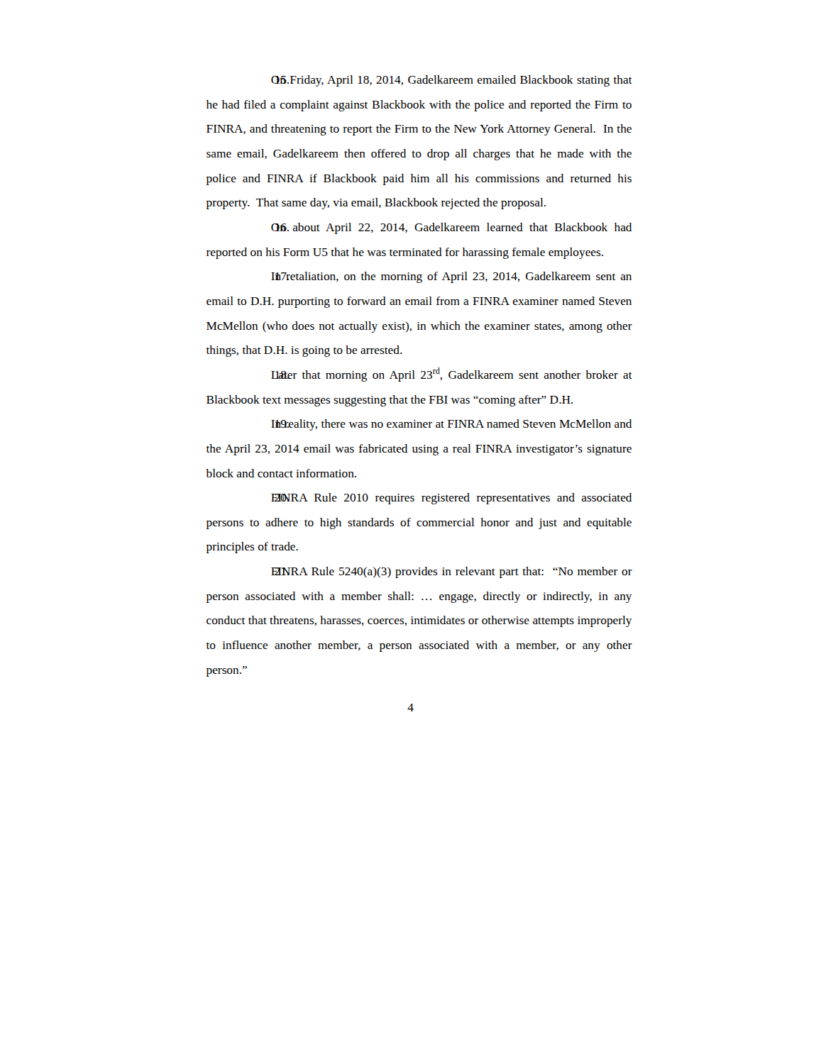15. On Friday, April 18, 2014, Gadelkareem emailed Blackbook stating that he had filed a complaint against Blackbook with the police and reported the Firm to FINRA, and threatening to report the Firm to the New York Attorney General. In the same email, Gadelkareem then offered to drop all charges that he made with the police and FINRA if Blackbook paid him all his commissions and returned his property. That same day, via email, Blackbook rejected the proposal.
16. On about April 22, 2014, Gadelkareem learned that Blackbook had reported on his Form U5 that he was terminated for harassing female employees.
17. In retaliation, on the morning of April 23, 2014, Gadelkareem sent an email to D.H. purporting to forward an email from a FINRA examiner named Steven McMellon (who does not actually exist), in which the examiner states, among other things, that D.H. is going to be arrested.
18. Later that morning on April 23rd, Gadelkareem sent another broker at Blackbook text messages suggesting that the FBI was “coming after” D.H.
19. In reality, there was no examiner at FINRA named Steven McMellon and the April 23, 2014 email was fabricated using a real FINRA investigator’s signature block and contact information.
20. FINRA Rule 2010 requires registered representatives and associated persons to adhere to high standards of commercial honor and just and equitable principles of trade.
21. FINRA Rule 5240(a)(3) provides in relevant part that: “No member or person associated with a member shall: … engage, directly or indirectly, in any conduct that threatens, harasses, coerces, intimidates or otherwise attempts improperly to influence another member, a person associated with a member, or any other person.”
4